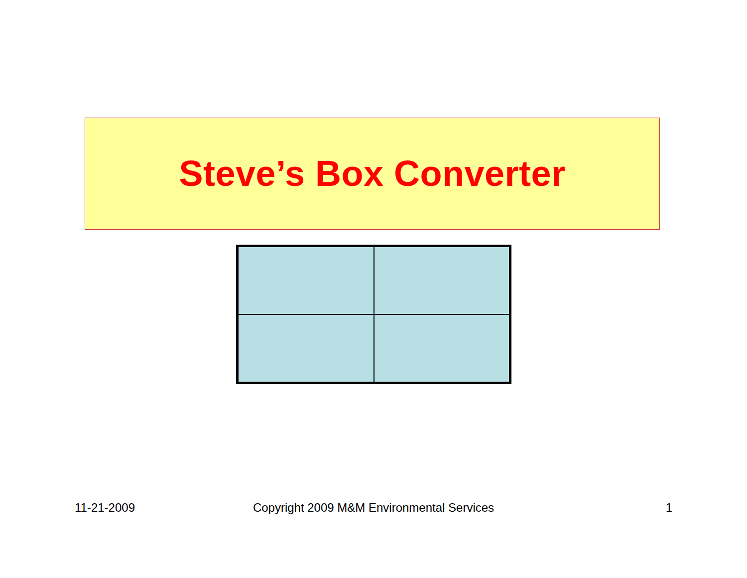Steve’s Box Converter
11-21-2009 Copyright 2009 M&M Environmental Services 1